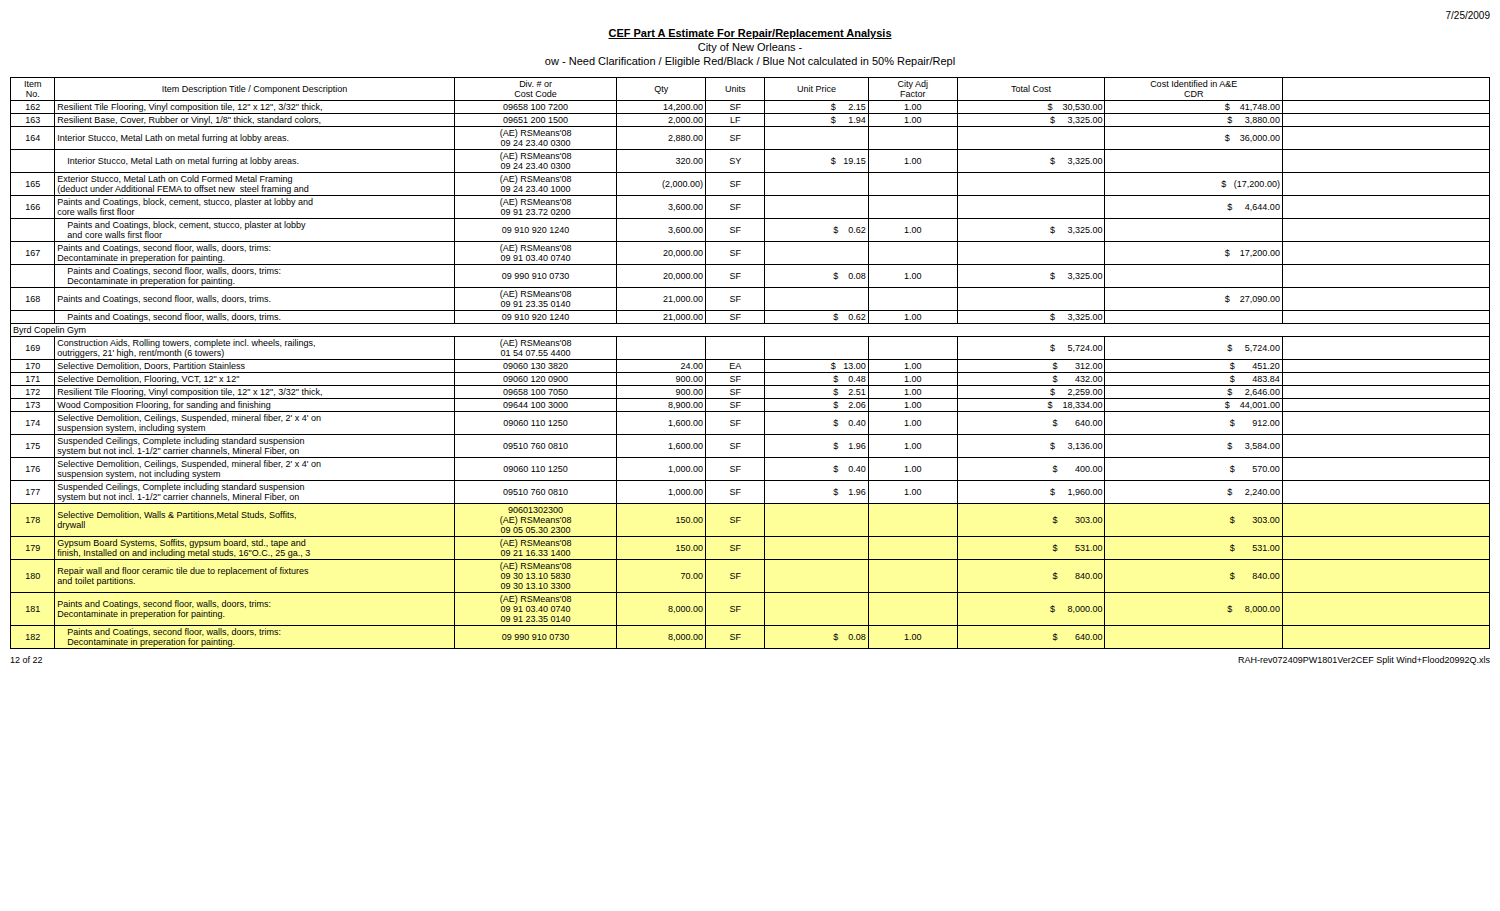7/25/2009
CEF Part A Estimate For Repair/Replacement Analysis
City of New Orleans -
ow - Need Clarification / Eligible Red/Black / Blue Not calculated in 50% Repair/Repl
| Item No. | Item Description Title / Component Description | Div. # or Cost Code | Qty | Units | Unit Price | City Adj Factor | Total Cost | Cost Identified in A&E CDR | |
| --- | --- | --- | --- | --- | --- | --- | --- | --- | --- |
| 162 | Resilient Tile Flooring, Vinyl composition tile, 12" x 12", 3/32" thick, | 09658 100 7200 | 14,200.00 | SF | $ 2.15 | 1.00 | $ 30,530.00 | $ 41,748.00 | |
| 163 | Resilient Base, Cover, Rubber or Vinyl, 1/8" thick, standard colors, | 09651 200 1500 | 2,000.00 | LF | $ 1.94 | 1.00 | $ 3,325.00 | $ 3,880.00 | |
| 164 | Interior Stucco, Metal Lath on metal furring at lobby areas. | (AE) RSMeans'08 09 24 23.40 0300 | 2,880.00 | SF | | | | $ 36,000.00 | |
| | Interior Stucco, Metal Lath on metal furring at lobby areas. | (AE) RSMeans'08 09 24 23.40 0300 | 320.00 | SY | $ 19.15 | 1.00 | $ 3,325.00 | | |
| 165 | Exterior Stucco, Metal Lath on Cold Formed Metal Framing (deduct under Additional FEMA to offset new steel framing and | (AE) RSMeans'08 09 24 23.40 1000 | (2,000.00) | SF | | | | $ (17,200.00) | |
| 166 | Paints and Coatings, block, cement, stucco, plaster at lobby and core walls first floor | (AE) RSMeans'08 09 91 23.72 0200 | 3,600.00 | SF | | | | $ 4,644.00 | |
| | Paints and Coatings, block, cement, stucco, plaster at lobby and core walls first floor | 09 910 920 1240 | 3,600.00 | SF | $ 0.62 | 1.00 | $ 3,325.00 | | |
| 167 | Paints and Coatings, second floor, walls, doors, trims: Decontaminate in preperation for painting. | (AE) RSMeans'08 09 91 03.40 0740 | 20,000.00 | SF | | | | $ 17,200.00 | |
| | Paints and Coatings, second floor, walls, doors, trims: Decontaminate in preperation for painting. | 09 990 910 0730 | 20,000.00 | SF | $ 0.08 | 1.00 | $ 3,325.00 | | |
| 168 | Paints and Coatings, second floor, walls, doors, trims. | (AE) RSMeans'08 09 91 23.35 0140 | 21,000.00 | SF | | | | $ 27,090.00 | |
| | Paints and Coatings, second floor, walls, doors, trims. | 09 910 920 1240 | 21,000.00 | SF | $ 0.62 | 1.00 | $ 3,325.00 | | |
| Byrd Copelin Gym |
| 169 | Construction Aids, Rolling towers, complete incl. wheels, railings, outriggers, 21' high, rent/month (6 towers) | (AE) RSMeans'08 01 54 07.55 4400 | | | | | $ 5,724.00 | $ 5,724.00 | |
| 170 | Selective Demolition, Doors, Partition Stainless | 09060 130 3820 | 24.00 | EA | $ 13.00 | 1.00 | $ 312.00 | $ 451.20 | |
| 171 | Selective Demolition, Flooring, VCT, 12" x 12" | 09060 120 0900 | 900.00 | SF | $ 0.48 | 1.00 | $ 432.00 | $ 483.84 | |
| 172 | Resilient Tile Flooring, Vinyl composition tile, 12" x 12", 3/32" thick, | 09658 100 7050 | 900.00 | SF | $ 2.51 | 1.00 | $ 2,259.00 | $ 2,646.00 | |
| 173 | Wood Composition Flooring, for sanding and finishing | 09644 100 3000 | 8,900.00 | SF | $ 2.06 | 1.00 | $ 18,334.00 | $ 44,001.00 | |
| 174 | Selective Demolition, Ceilings, Suspended, mineral fiber, 2' x 4' on suspension system, including system | 09060 110 1250 | 1,600.00 | SF | $ 0.40 | 1.00 | $ 640.00 | $ 912.00 | |
| 175 | Suspended Ceilings, Complete including standard suspension system but not incl. 1-1/2" carrier channels, Mineral Fiber, on | 09510 760 0810 | 1,600.00 | SF | $ 1.96 | 1.00 | $ 3,136.00 | $ 3,584.00 | |
| 176 | Selective Demolition, Ceilings, Suspended, mineral fiber, 2' x 4' on suspension system, not including system | 09060 110 1250 | 1,000.00 | SF | $ 0.40 | 1.00 | $ 400.00 | $ 570.00 | |
| 177 | Suspended Ceilings, Complete including standard suspension system but not incl. 1-1/2" carrier channels, Mineral Fiber, on | 09510 760 0810 | 1,000.00 | SF | $ 1.96 | 1.00 | $ 1,960.00 | $ 2,240.00 | |
| 178 | Selective Demolition, Walls & Partitions,Metal Studs, Soffits, drywall | 90601302300 (AE) RSMeans'08 09 05 05.30 2300 | 150.00 | SF | | | $ 303.00 | $ 303.00 | |
| 179 | Gypsum Board Systems, Soffits, gypsum board, std., tape and finish, Installed on and including metal studs, 16"O.C., 25 ga., 3 | (AE) RSMeans'08 09 21 16.33 1400 | 150.00 | SF | | | $ 531.00 | $ 531.00 | |
| 180 | Repair wall and floor ceramic tile due to replacement of fixtures and toilet partitions. | (AE) RSMeans'08 09 30 13.10 5830 09 30 13.10 3300 | 70.00 | SF | | | $ 840.00 | $ 840.00 | |
| 181 | Paints and Coatings, second floor, walls, doors, trims: Decontaminate in preperation for painting. | (AE) RSMeans'08 09 91 03.40 0740 09 91 23.35 0140 | 8,000.00 | SF | | | $ 8,000.00 | $ 8,000.00 | |
| 182 | Paints and Coatings, second floor, walls, doors, trims: Decontaminate in preperation for painting. | 09 990 910 0730 | 8,000.00 | SF | $ 0.08 | 1.00 | $ 640.00 | | |
12 of 22 RAH-rev072409PW1801Ver2CEF Split Wind+Flood20992Q.xls